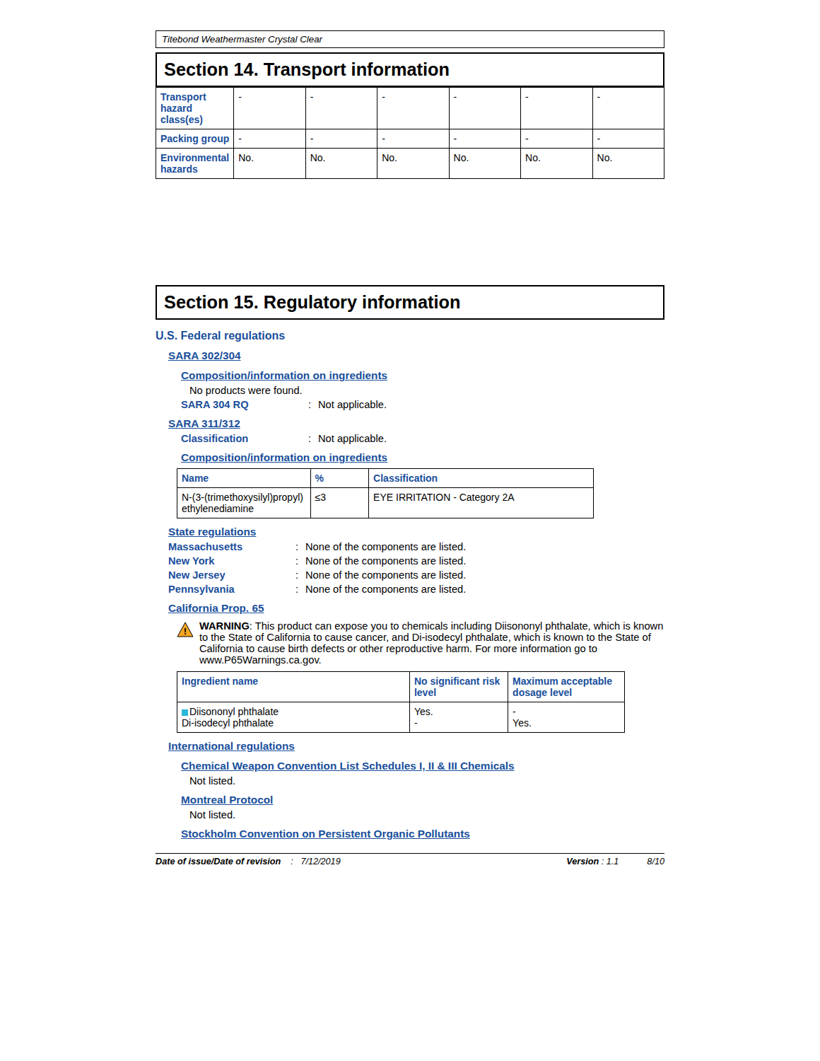Titebond Weathermaster Crystal Clear
Section 14. Transport information
| Transport hazard class(es) | - | - | - | - | - | - |
| Packing group | - | - | - | - | - | - |
| Environmental hazards | No. | No. | No. | No. | No. | No. |
Section 15. Regulatory information
U.S. Federal regulations
SARA 302/304
Composition/information on ingredients
No products were found.
SARA 304 RQ
:
Not applicable.
SARA 311/312
Classification
:
Not applicable.
Composition/information on ingredients
| Name | % | Classification |
| --- | --- | --- |
| N-(3-(trimethoxysilyl)propyl) ethylenediamine | ≤3 | EYE IRRITATION - Category 2A |
State regulations
Massachusetts
:
None of the components are listed.
New York
:
None of the components are listed.
New Jersey
:
None of the components are listed.
Pennsylvania
:
None of the components are listed.
California Prop. 65
!
WARNING: This product can expose you to chemicals including Diisononyl phthalate, which is known to the State of California to cause cancer, and Di-isodecyl phthalate, which is known to the State of California to cause birth defects or other reproductive harm. For more information go to www.P65Warnings.ca.gov.
| Ingredient name | No significant risk level | Maximum acceptable dosage level |
| --- | --- | --- |
| Diisononyl phthalate Di-isodecyl phthalate | Yes. - | - Yes. |
International regulations
Chemical Weapon Convention List Schedules I, II & III Chemicals
Not listed.
Montreal Protocol
Not listed.
Stockholm Convention on Persistent Organic Pollutants
Date of issue/Date of revision : 7/12/2019
Version : 1.1
8/10